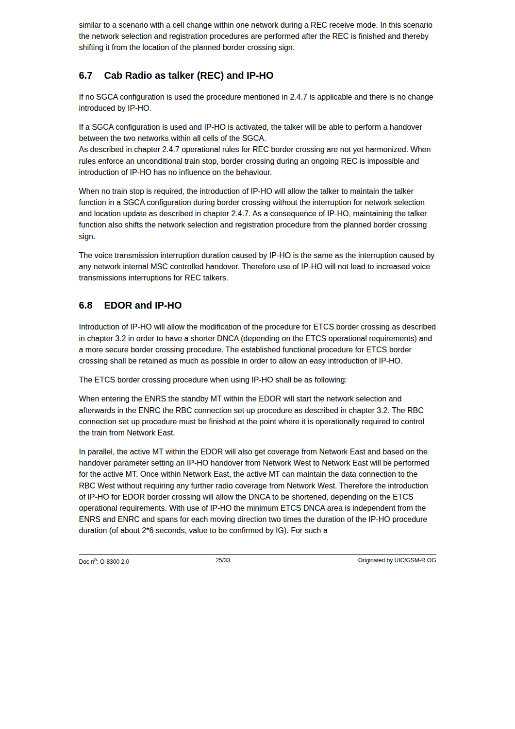similar to a scenario with a cell change within one network during a REC receive mode. In this scenario the network selection and registration procedures are performed after the REC is finished and thereby shifting it from the location of the planned border crossing sign.
6.7 Cab Radio as talker (REC) and IP-HO
If no SGCA configuration is used the procedure mentioned in 2.4.7 is applicable and there is no change introduced by IP-HO.
If a SGCA configuration is used and IP-HO is activated, the talker will be able to perform a handover between the two networks within all cells of the SGCA.
As described in chapter 2.4.7 operational rules for REC border crossing are not yet harmonized. When rules enforce an unconditional train stop, border crossing during an ongoing REC is impossible and introduction of IP-HO has no influence on the behaviour.
When no train stop is required, the introduction of IP-HO will allow the talker to maintain the talker function in a SGCA configuration during border crossing without the interruption for network selection and location update as described in chapter 2.4.7. As a consequence of IP-HO, maintaining the talker function also shifts the network selection and registration procedure from the planned border crossing sign.
The voice transmission interruption duration caused by IP-HO is the same as the interruption caused by any network internal MSC controlled handover. Therefore use of IP-HO will not lead to increased voice transmissions interruptions for REC talkers.
6.8 EDOR and IP-HO
Introduction of IP-HO will allow the modification of the procedure for ETCS border crossing as described in chapter 3.2 in order to have a shorter DNCA (depending on the ETCS operational requirements) and a more secure border crossing procedure. The established functional procedure for ETCS border crossing shall be retained as much as possible in order to allow an easy introduction of IP-HO.
The ETCS border crossing procedure when using IP-HO shall be as following:
When entering the ENRS the standby MT within the EDOR will start the network selection and afterwards in the ENRC the RBC connection set up procedure as described in chapter 3.2. The RBC connection set up procedure must be finished at the point where it is operationally required to control the train from Network East.
In parallel, the active MT within the EDOR will also get coverage from Network East and based on the handover parameter setting an IP-HO handover from Network West to Network East will be performed for the active MT. Once within Network East, the active MT can maintain the data connection to the RBC West without requiring any further radio coverage from Network West. Therefore the introduction of IP-HO for EDOR border crossing will allow the DNCA to be shortened, depending on the ETCS operational requirements. With use of IP-HO the minimum ETCS DNCA area is independent from the ENRS and ENRC and spans for each moving direction two times the duration of the IP-HO procedure duration (of about 2*6 seconds, value to be confirmed by IG). For such a
| Doc n o : O-8300 2.0 | 25/33 | Originated by UIC/GSM-R OG |